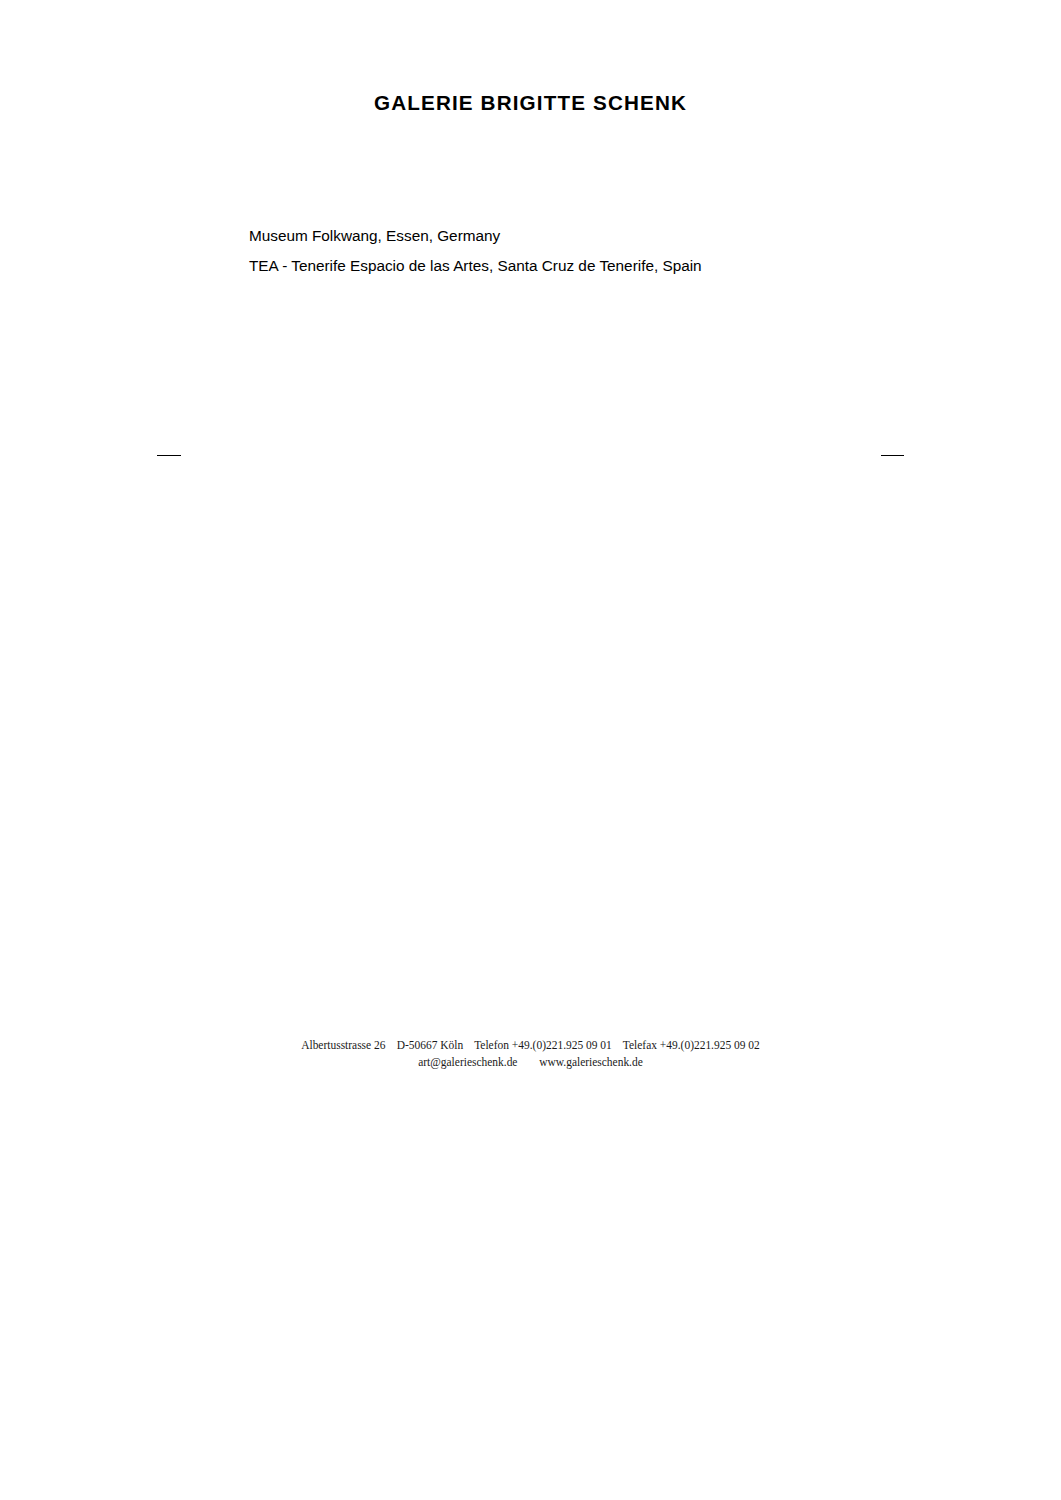GALERIE BRIGITTE SCHENK
Museum Folkwang, Essen, Germany
TEA - Tenerife Espacio de las Artes, Santa Cruz de Tenerife, Spain
Albertusstrasse 26 D-50667 Köln Telefon +49.(0)221.925 09 01 Telefax +49.(0)221.925 09 02
art@galerieschenk.de www.galerieschenk.de